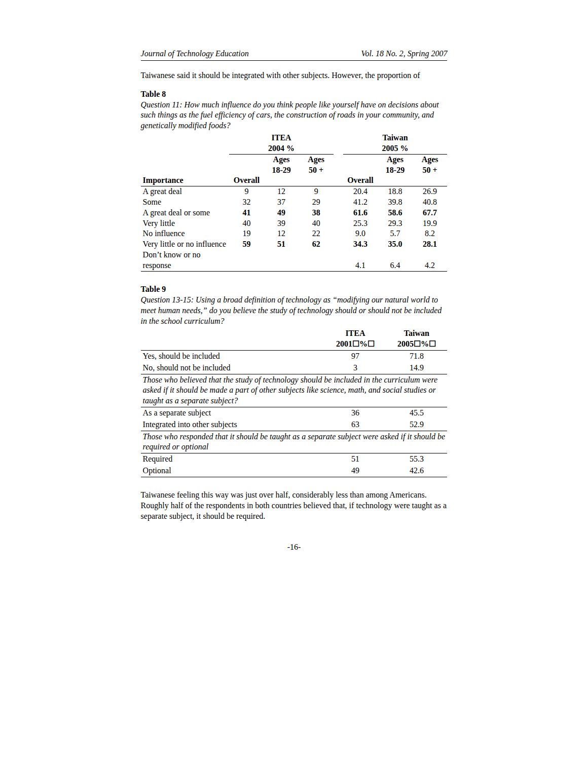Journal of Technology Education Vol. 18 No. 2, Spring 2007
Taiwanese said it should be integrated with other subjects. However, the proportion of
Table 8
Question 11: How much influence do you think people like yourself have on decisions about such things as the fuel efficiency of cars, the construction of roads in your community, and genetically modified foods?
| | ITEA 2004 % | | Taiwan 2005 % |
| --- | --- | --- | --- |
| | | Ages 18-29 | Ages 50 + | | | Ages 18-29 | Ages 50 + |
| Importance | Overall | | | | Overall | | |
| A great deal | 9 | 12 | 9 | | 20.4 | 18.8 | 26.9 |
| Some | 32 | 37 | 29 | | 41.2 | 39.8 | 40.8 |
| A great deal or some | 41 | 49 | 38 | | 61.6 | 58.6 | 67.7 |
| Very little | 40 | 39 | 40 | | 25.3 | 29.3 | 19.9 |
| No influence | 19 | 12 | 22 | | 9.0 | 5.7 | 8.2 |
| Very little or no influence | 59 | 51 | 62 | | 34.3 | 35.0 | 28.1 |
| Don’t know or no response | | | | | 4.1 | 6.4 | 4.2 |
Table 9
Question 13-15: Using a broad definition of technology as “modifying our natural world to meet human needs,” do you believe the study of technology should or should not be included in the school curriculum?
| | ITEA 2001☐%☐ | Taiwan 2005☐%☐ |
| --- | --- | --- |
| Yes, should be included | 97 | 71.8 |
| No, should not be included | 3 | 14.9 |
| Those who believed that the study of technology should be included in the curriculum were asked if it should be made a part of other subjects like science, math, and social studies or taught as a separate subject? |
| As a separate subject | 36 | 45.5 |
| Integrated into other subjects | 63 | 52.9 |
| Those who responded that it should be taught as a separate subject were asked if it should be required or optional |
| Required | 51 | 55.3 |
| Optional | 49 | 42.6 |
Taiwanese feeling this way was just over half, considerably less than among Americans. Roughly half of the respondents in both countries believed that, if technology were taught as a separate subject, it should be required.
-16-